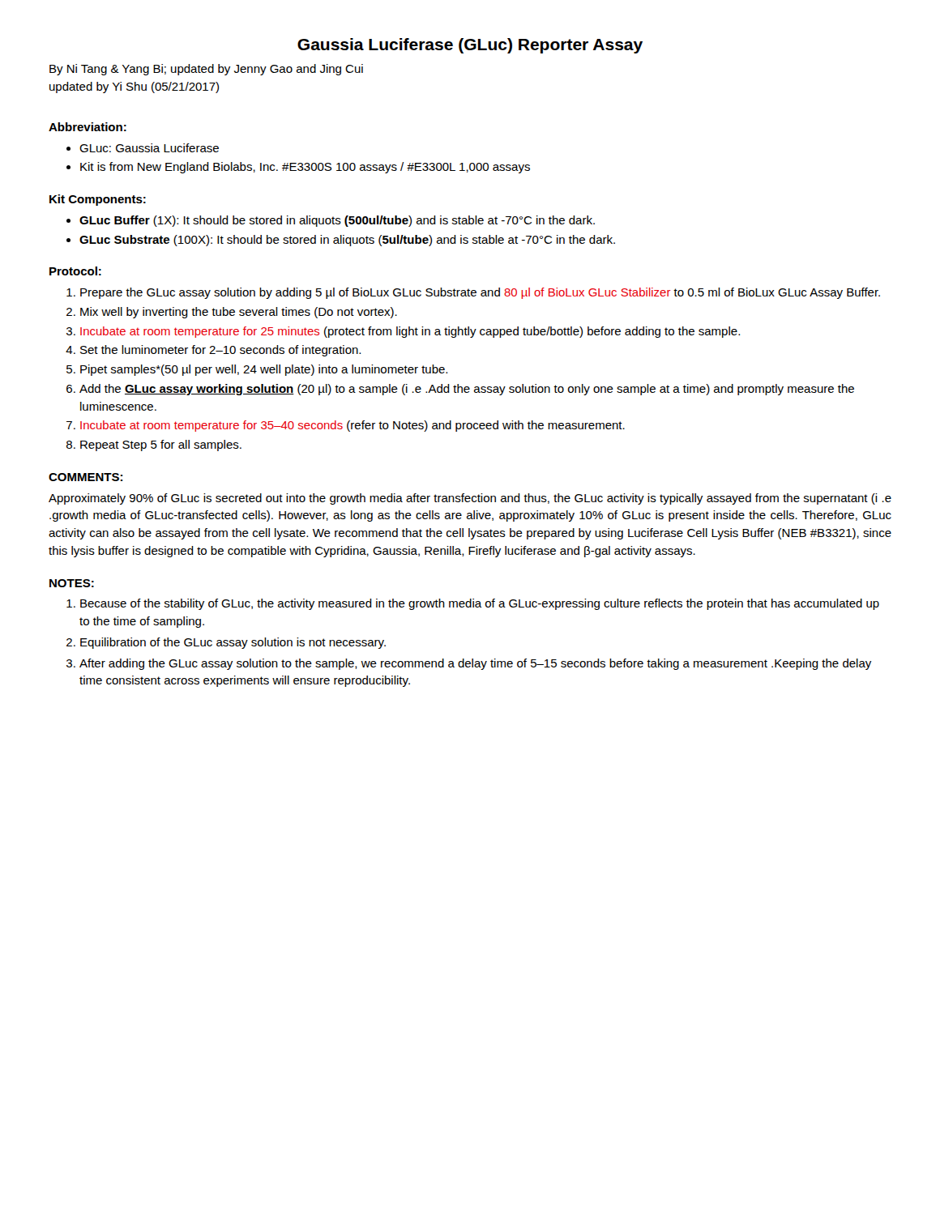Gaussia Luciferase (GLuc) Reporter Assay
By Ni Tang & Yang Bi; updated by Jenny Gao and Jing Cui
updated by Yi Shu (05/21/2017)
Abbreviation:
GLuc: Gaussia Luciferase
Kit is from New England Biolabs, Inc. #E3300S 100 assays / #E3300L 1,000 assays
Kit Components:
GLuc Buffer (1X): It should be stored in aliquots (500ul/tube) and is stable at -70°C in the dark.
GLuc Substrate (100X): It should be stored in aliquots (5ul/tube) and is stable at -70°C in the dark.
Protocol:
Prepare the GLuc assay solution by adding 5 µl of BioLux GLuc Substrate and 80 µl of BioLux GLuc Stabilizer to 0.5 ml of BioLux GLuc Assay Buffer.
Mix well by inverting the tube several times (Do not vortex).
Incubate at room temperature for 25 minutes (protect from light in a tightly capped tube/bottle) before adding to the sample.
Set the luminometer for 2–10 seconds of integration.
Pipet samples*(50 µl per well, 24 well plate) into a luminometer tube.
Add the GLuc assay working solution (20 µl) to a sample (i .e .Add the assay solution to only one sample at a time) and promptly measure the luminescence.
Incubate at room temperature for 35–40 seconds (refer to Notes) and proceed with the measurement.
Repeat Step 5 for all samples.
COMMENTS:
Approximately 90% of GLuc is secreted out into the growth media after transfection and thus, the GLuc activity is typically assayed from the supernatant (i .e .growth media of GLuc-transfected cells). However, as long as the cells are alive, approximately 10% of GLuc is present inside the cells. Therefore, GLuc activity can also be assayed from the cell lysate. We recommend that the cell lysates be prepared by using Luciferase Cell Lysis Buffer (NEB #B3321), since this lysis buffer is designed to be compatible with Cypridina, Gaussia, Renilla, Firefly luciferase and β-gal activity assays.
NOTES:
Because of the stability of GLuc, the activity measured in the growth media of a GLuc-expressing culture reflects the protein that has accumulated up to the time of sampling.
Equilibration of the GLuc assay solution is not necessary.
After adding the GLuc assay solution to the sample, we recommend a delay time of 5–15 seconds before taking a measurement .Keeping the delay time consistent across experiments will ensure reproducibility.